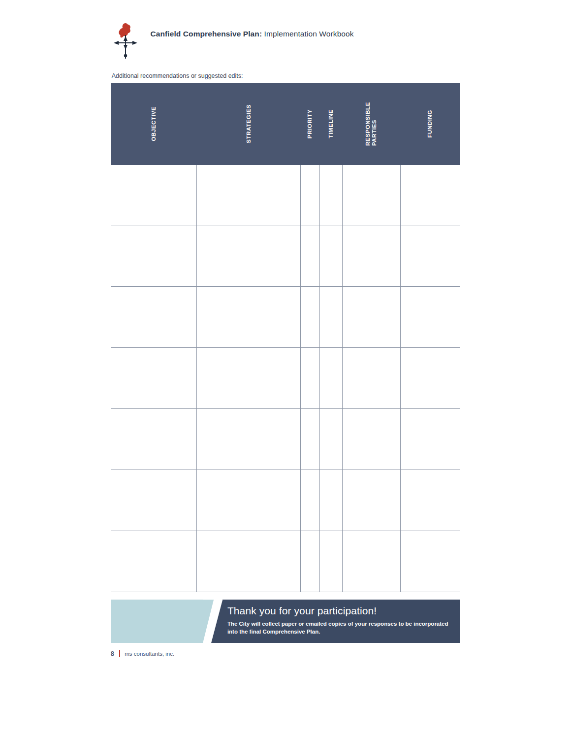Canfield Comprehensive Plan: Implementation Workbook
Additional recommendations or suggested edits:
| OBJECTIVE | STRATEGIES | PRIORITY | TIMELINE | RESPONSIBLE PARTIES | FUNDING |
| --- | --- | --- | --- | --- | --- |
Thank you for your participation!
The City will collect paper or emailed copies of your responses to be incorporated into the final Comprehensive Plan.
8 ms consultants, inc.